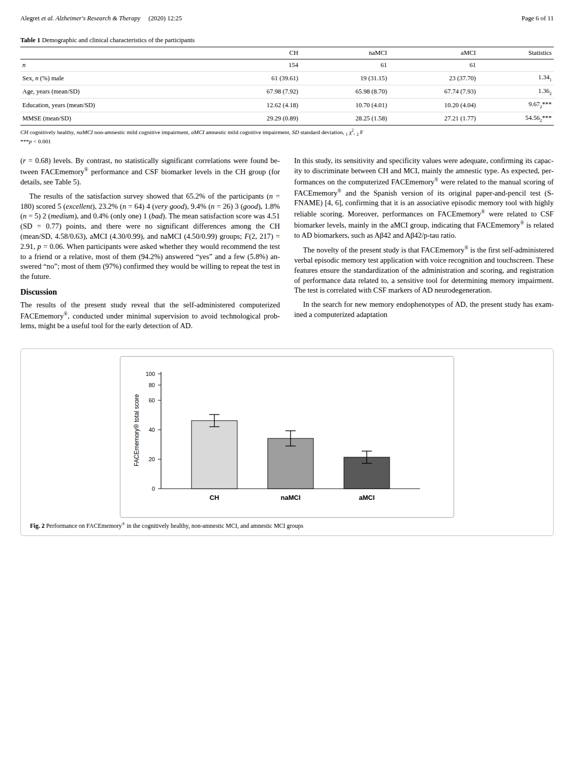Alegret et al. Alzheimer's Research & Therapy (2020) 12:25
Page 6 of 11
Table 1 Demographic and clinical characteristics of the participants
| | CH | naMCI | aMCI | Statistics |
| --- | --- | --- | --- | --- |
| n | 154 | 61 | 61 | |
| Sex, n (%) male | 61 (39.61) | 19 (31.15) | 23 (37.70) | 1.34 1 |
| Age, years (mean/SD) | 67.98 (7.92) | 65.98 (8.70) | 67.74 (7.93) | 1.36 2 |
| Education, years (mean/SD) | 12.62 (4.18) | 10.70 (4.01) | 10.20 (4.04) | 9.67 2 *** |
| MMSE (mean/SD) | 29.29 (0.89) | 28.25 (1.58) | 27.21 (1.77) | 54.56 2 *** |
CH cognitively healthy, naMCI non-amnestic mild cognitive impairment, aMCI amnestic mild cognitive impairment, SD standard deviation, 1 χ2, 2 F
***p < 0.001
(r = 0.68) levels. By contrast, no statistically significant correlations were found between FACEmemory® performance and CSF biomarker levels in the CH group (for details, see Table 5).
The results of the satisfaction survey showed that 65.2% of the participants (n = 180) scored 5 (excellent), 23.2% (n = 64) 4 (very good), 9.4% (n = 26) 3 (good), 1.8% (n = 5) 2 (medium), and 0.4% (only one) 1 (bad). The mean satisfaction score was 4.51 (SD = 0.77) points, and there were no significant differences among the CH (mean/SD, 4.58/0.63), aMCI (4.30/0.99), and naMCI (4.50/0.99) groups; F(2, 217) = 2.91, p = 0.06. When participants were asked whether they would recommend the test to a friend or a relative, most of them (94.2%) answered “yes” and a few (5.8%) answered “no”; most of them (97%) confirmed they would be willing to repeat the test in the future.
Discussion
The results of the present study reveal that the self-administered computerized FACEmemory®, conducted under minimal supervision to avoid technological problems, might be a useful tool for the early detection of AD.
In this study, its sensitivity and specificity values were adequate, confirming its capacity to discriminate between CH and MCI, mainly the amnestic type. As expected, performances on the computerized FACEmemory® were related to the manual scoring of FACEmemory® and the Spanish version of its original paper-and-pencil test (S-FNAME) [4, 6], confirming that it is an associative episodic memory tool with highly reliable scoring. Moreover, performances on FACEmemory® were related to CSF biomarker levels, mainly in the aMCI group, indicating that FACEmemory® is related to AD biomarkers, such as Aβ42 and Aβ42/p-tau ratio.
The novelty of the present study is that FACEmemory® is the first self-administered verbal episodic memory test application with voice recognition and touchscreen. These features ensure the standardization of the administration and scoring, and registration of performance data related to, a sensitive tool for determining memory impairment. The test is correlated with CSF markers of AD neurodegeneration.
In the search for new memory endophenotypes of AD, the present study has examined a computerized adaptation
0 20 40 60 80 100 FACEmemory® total score CH naMCI aMCI
Fig. 2 Performance on FACEmemory® in the cognitively healthy, non-amnestic MCI, and amnestic MCI groups